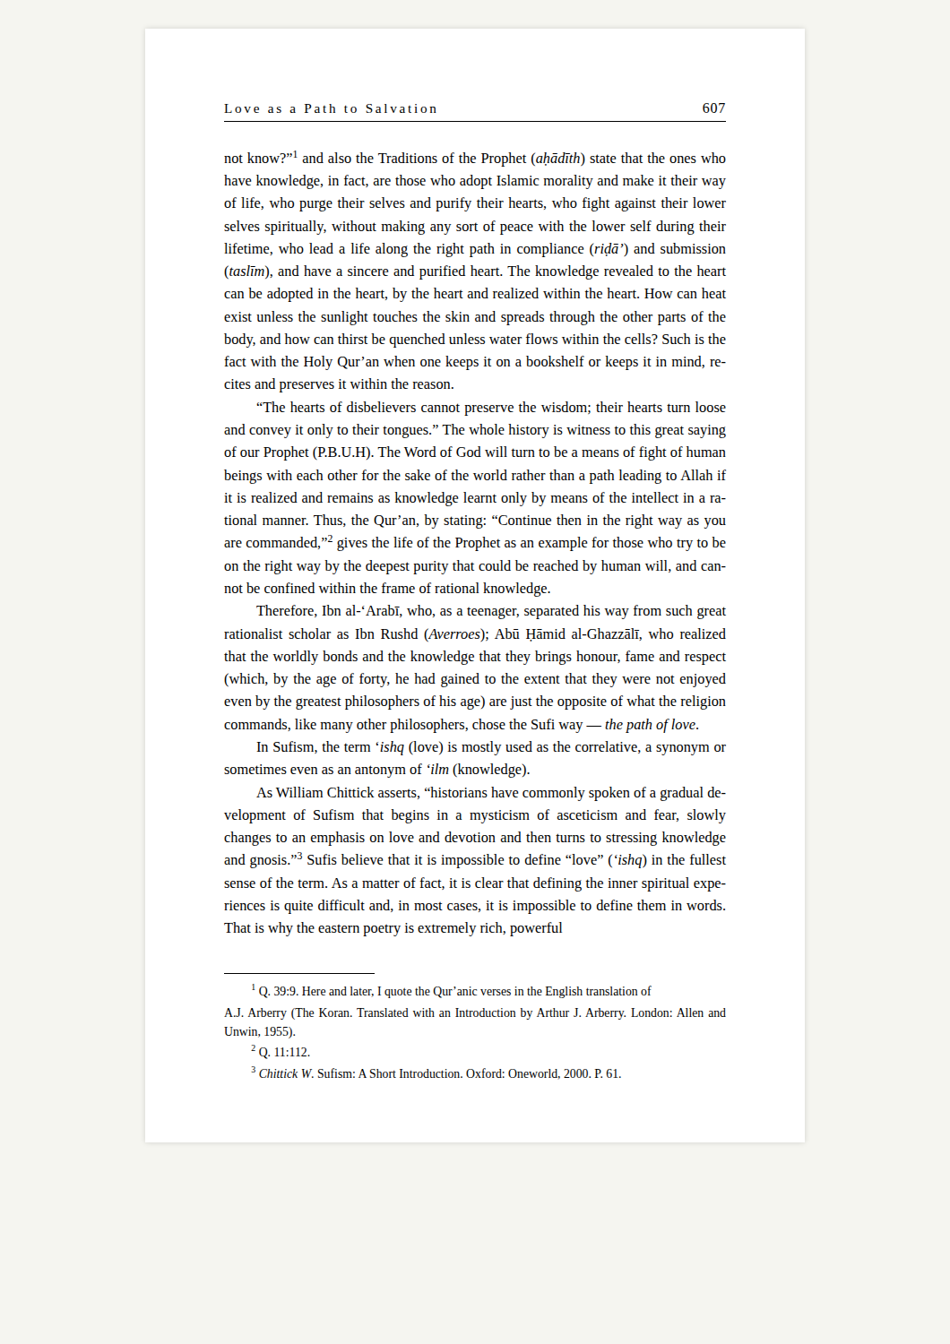Love as a Path to Salvation 607
not know?”1 and also the Traditions of the Prophet (aḥādīth) state that the ones who have knowledge, in fact, are those who adopt Islamic morality and make it their way of life, who purge their selves and purify their hearts, who fight against their lower selves spiritually, without making any sort of peace with the lower self during their lifetime, who lead a life along the right path in compliance (riḍā’) and submission (taslīm), and have a sincere and purified heart. The knowledge revealed to the heart can be adopted in the heart, by the heart and realized within the heart. How can heat exist unless the sunlight touches the skin and spreads through the other parts of the body, and how can thirst be quenched unless water flows within the cells? Such is the fact with the Holy Qur’an when one keeps it on a bookshelf or keeps it in mind, recites and preserves it within the reason.
“The hearts of disbelievers cannot preserve the wisdom; their hearts turn loose and convey it only to their tongues.” The whole history is witness to this great saying of our Prophet (P.B.U.H). The Word of God will turn to be a means of fight of human beings with each other for the sake of the world rather than a path leading to Allah if it is realized and remains as knowledge learnt only by means of the intellect in a rational manner. Thus, the Qur’an, by stating: “Continue then in the right way as you are commanded,”2 gives the life of the Prophet as an example for those who try to be on the right way by the deepest purity that could be reached by human will, and cannot be confined within the frame of rational knowledge.
Therefore, Ibn al-‘Arabī, who, as a teenager, separated his way from such great rationalist scholar as Ibn Rushd (Averroes); Abū Ḥāmid al-Ghazzālī, who realized that the worldly bonds and the knowledge that they brings honour, fame and respect (which, by the age of forty, he had gained to the extent that they were not enjoyed even by the greatest philosophers of his age) are just the opposite of what the religion commands, like many other philosophers, chose the Sufi way — the path of love.
In Sufism, the term ‘ishq (love) is mostly used as the correlative, a synonym or sometimes even as an antonym of ‘ilm (knowledge).
As William Chittick asserts, “historians have commonly spoken of a gradual development of Sufism that begins in a mysticism of asceticism and fear, slowly changes to an emphasis on love and devotion and then turns to stressing knowledge and gnosis.”3 Sufis believe that it is impossible to define “love” (‘ishq) in the fullest sense of the term. As a matter of fact, it is clear that defining the inner spiritual experiences is quite difficult and, in most cases, it is impossible to define them in words. That is why the eastern poetry is extremely rich, powerful
1 Q. 39:9. Here and later, I quote the Qur’anic verses in the English translation of
A.J. Arberry (The Koran. Translated with an Introduction by Arthur J. Arberry. London: Allen and Unwin, 1955).
2 Q. 11:112.
3 Chittick W. Sufism: A Short Introduction. Oxford: Oneworld, 2000. P. 61.